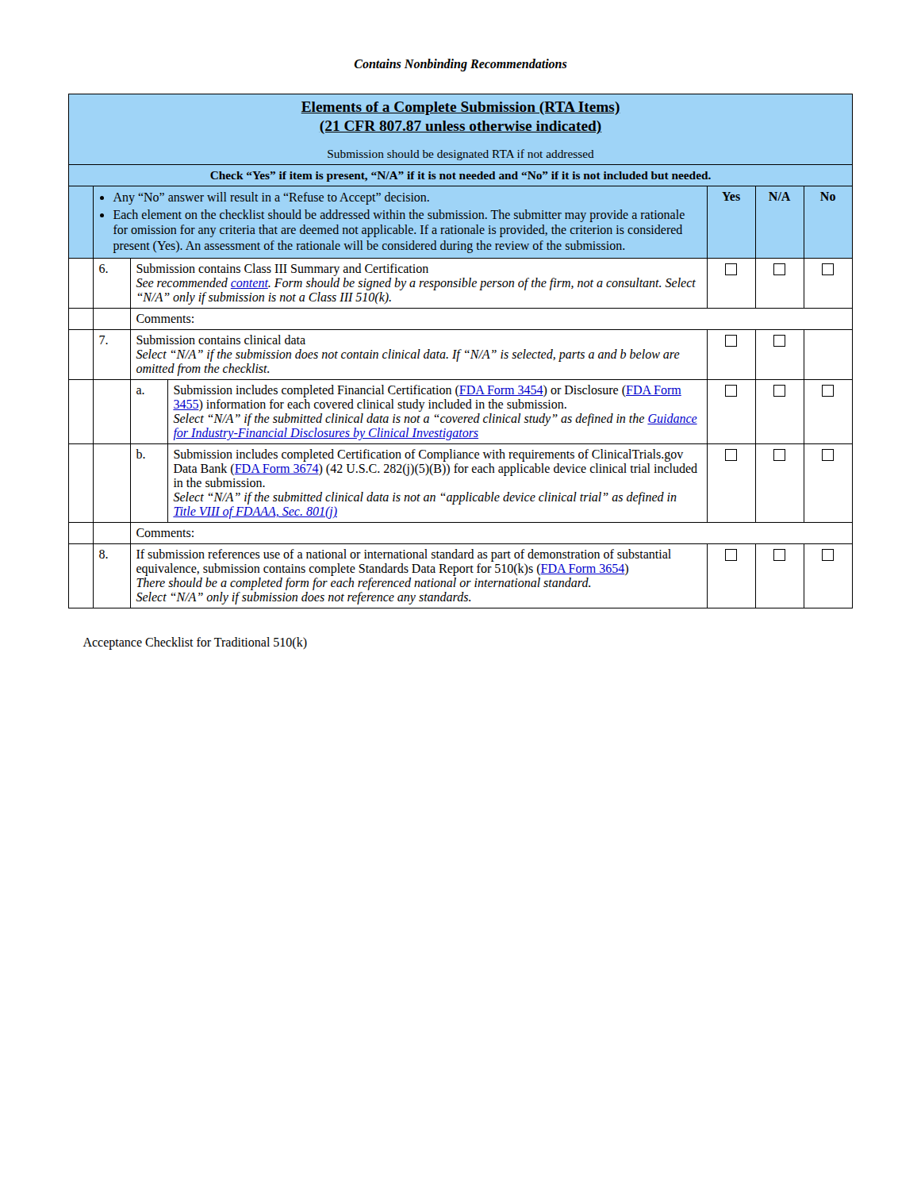Contains Nonbinding Recommendations
| Elements of a Complete Submission (RTA Items) (21 CFR 807.87 unless otherwise indicated) Submission should be designated RTA if not addressed |
| Check “Yes” if item is present, “N/A” if it is not needed and “No” if it is not included but needed. |
| | Any “No” answer will result in a “Refuse to Accept” decision. Each element on the checklist should be addressed within the submission. The submitter may provide a rationale for omission for any criteria that are deemed not applicable. If a rationale is provided, the criterion is considered present (Yes). An assessment of the rationale will be considered during the review of the submission. | Yes | N/A | No |
| | 6. | Submission contains Class III Summary and Certification See recommended content . Form should be signed by a responsible person of the firm, not a consultant. Select “N/A” only if submission is not a Class III 510(k). | | | |
| | | Comments: |
| | 7. | Submission contains clinical data Select “N/A” if the submission does not contain clinical data. If “N/A” is selected, parts a and b below are omitted from the checklist. | | | |
| | | / a. / Submission includes completed Financial Certification ( FDA Form 3454 ) or Disclosure ( FDA Form 3455 ) information for each covered clinical study included in the submission. Select “N/A” if the submitted clinical data is not a “covered clinical study” as defined in the Guidance for Industry-Financial Disclosures by Clinical Investigators / | | | |
| | | / b. / Submission includes completed Certification of Compliance with requirements of ClinicalTrials.gov Data Bank ( FDA Form 3674 ) (42 U.S.C. 282(j)(5)(B)) for each applicable device clinical trial included in the submission. Select “N/A” if the submitted clinical data is not an “applicable device clinical trial” as defined in Title VIII of FDAAA, Sec. 801(j) / | | | |
| | | Comments: |
| | 8. | If submission references use of a national or international standard as part of demonstration of substantial equivalence, submission contains complete Standards Data Report for 510(k)s ( FDA Form 3654 ) There should be a completed form for each referenced national or international standard. Select “N/A” only if submission does not reference any standards. | | | |
Acceptance Checklist for Traditional 510(k)